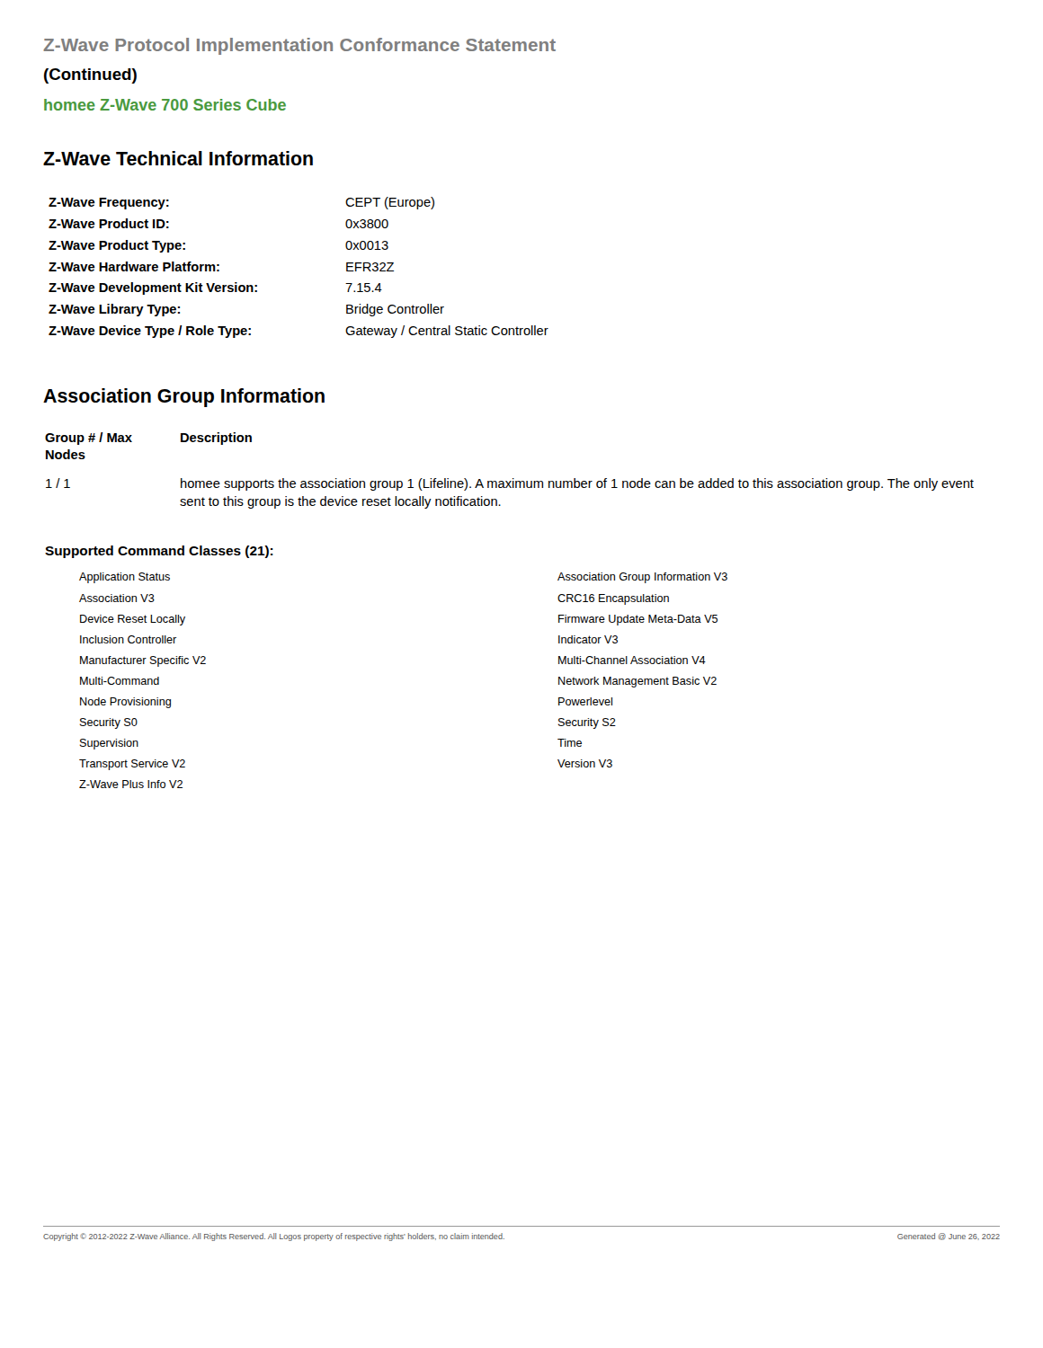Z-Wave Protocol Implementation Conformance Statement
(Continued)
homee Z-Wave 700 Series Cube
Z-Wave Technical Information
| Z-Wave Frequency: | CEPT (Europe) |
| Z-Wave Product ID: | 0x3800 |
| Z-Wave Product Type: | 0x0013 |
| Z-Wave Hardware Platform: | EFR32Z |
| Z-Wave Development Kit Version: | 7.15.4 |
| Z-Wave Library Type: | Bridge Controller |
| Z-Wave Device Type / Role Type: | Gateway / Central Static Controller |
Association Group Information
| Group # / Max Nodes | Description |
| --- | --- |
| 1 / 1 | homee supports the association group 1 (Lifeline). A maximum number of 1 node can be added to this association group. The only event sent to this group is the device reset locally notification. |
Supported Command Classes (21):
| Application Status | Association Group Information V3 |
| Association V3 | CRC16 Encapsulation |
| Device Reset Locally | Firmware Update Meta-Data V5 |
| Inclusion Controller | Indicator V3 |
| Manufacturer Specific V2 | Multi-Channel Association V4 |
| Multi-Command | Network Management Basic V2 |
| Node Provisioning | Powerlevel |
| Security S0 | Security S2 |
| Supervision | Time |
| Transport Service V2 | Version V3 |
| Z-Wave Plus Info V2 | |
Copyright © 2012-2022 Z-Wave Alliance. All Rights Reserved. All Logos property of respective rights' holders, no claim intended. Generated @ June 26, 2022